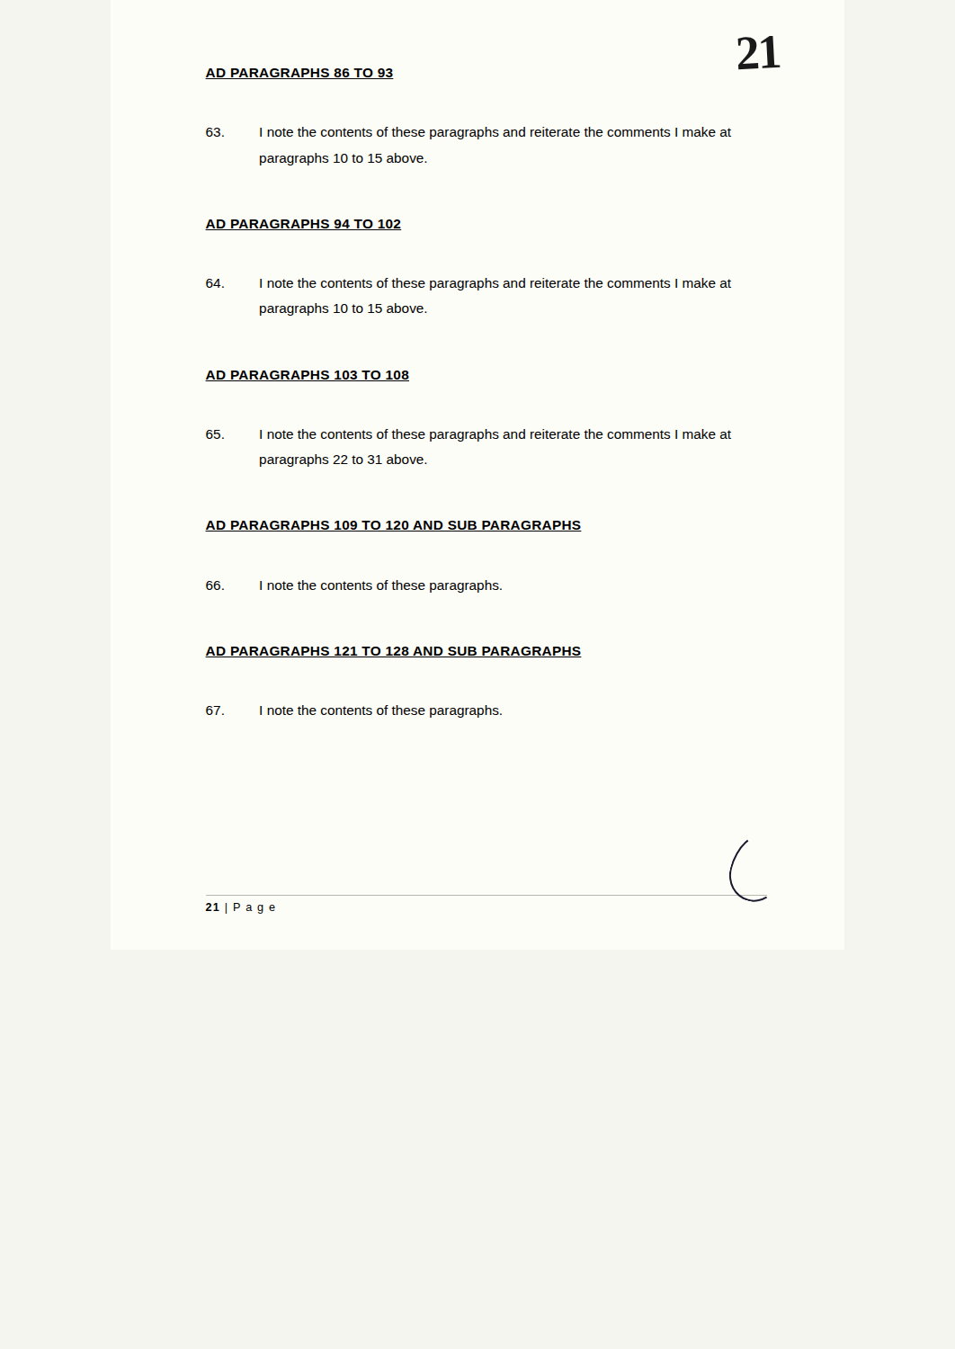21
AD PARAGRAPHS 86 TO 93
63.
I note the contents of these paragraphs and reiterate the comments I make at paragraphs 10 to 15 above.
AD PARAGRAPHS 94 TO 102
64.
I note the contents of these paragraphs and reiterate the comments I make at paragraphs 10 to 15 above.
AD PARAGRAPHS 103 TO 108
65.
I note the contents of these paragraphs and reiterate the comments I make at paragraphs 22 to 31 above.
AD PARAGRAPHS 109 TO 120 AND SUB PARAGRAPHS
66.
I note the contents of these paragraphs.
AD PARAGRAPHS 121 TO 128 AND SUB PARAGRAPHS
67.
I note the contents of these paragraphs.
21 | P a g e